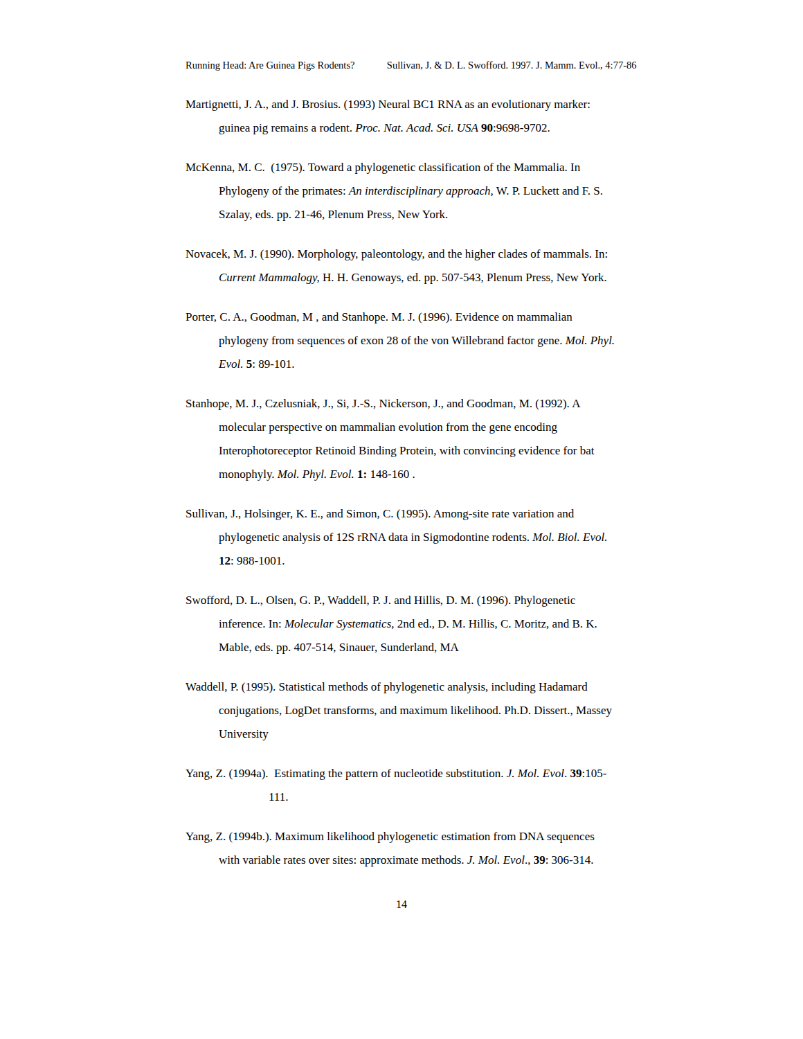Running Head: Are Guinea Pigs Rodents? Sullivan, J. & D. L. Swofford. 1997. J. Mamm. Evol., 4:77-86
Martignetti, J. A., and J. Brosius. (1993) Neural BC1 RNA as an evolutionary marker: guinea pig remains a rodent. Proc. Nat. Acad. Sci. USA 90:9698-9702.
McKenna, M. C. (1975). Toward a phylogenetic classification of the Mammalia. In Phylogeny of the primates: An interdisciplinary approach, W. P. Luckett and F. S. Szalay, eds. pp. 21-46, Plenum Press, New York.
Novacek, M. J. (1990). Morphology, paleontology, and the higher clades of mammals. In: Current Mammalogy, H. H. Genoways, ed. pp. 507-543, Plenum Press, New York.
Porter, C. A., Goodman, M , and Stanhope. M. J. (1996). Evidence on mammalian phylogeny from sequences of exon 28 of the von Willebrand factor gene. Mol. Phyl. Evol. 5: 89-101.
Stanhope, M. J., Czelusniak, J., Si, J.-S., Nickerson, J., and Goodman, M. (1992). A molecular perspective on mammalian evolution from the gene encoding Interophotoreceptor Retinoid Binding Protein, with convincing evidence for bat monophyly. Mol. Phyl. Evol. 1: 148-160 .
Sullivan, J., Holsinger, K. E., and Simon, C. (1995). Among-site rate variation and phylogenetic analysis of 12S rRNA data in Sigmodontine rodents. Mol. Biol. Evol. 12: 988-1001.
Swofford, D. L., Olsen, G. P., Waddell, P. J. and Hillis, D. M. (1996). Phylogenetic inference. In: Molecular Systematics, 2nd ed., D. M. Hillis, C. Moritz, and B. K. Mable, eds. pp. 407-514, Sinauer, Sunderland, MA
Waddell, P. (1995). Statistical methods of phylogenetic analysis, including Hadamard conjugations, LogDet transforms, and maximum likelihood. Ph.D. Dissert., Massey University
Yang, Z. (1994a). Estimating the pattern of nucleotide substitution. J. Mol. Evol. 39:105-111.
Yang, Z. (1994b.). Maximum likelihood phylogenetic estimation from DNA sequences with variable rates over sites: approximate methods. J. Mol. Evol., 39: 306-314.
14